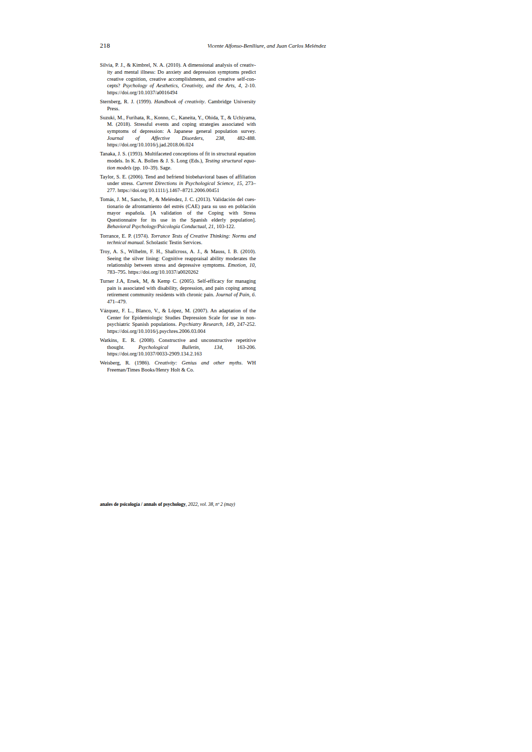218
Vicente Alfonso-Benlliure, and Juan Carlos Meléndez
Silvia, P. J., & Kimbrel, N. A. (2010). A dimensional analysis of creativity and mental illness: Do anxiety and depression symptoms predict creative cognition, creative accomplishments, and creative self-concepts? Psychology of Aesthetics, Creativity, and the Arts, 4, 2-10. https://doi.org/10.1037/a0016494
Sternberg, R. J. (1999). Handbook of creativity. Cambridge University Press.
Suzuki, M., Furihata, R., Konno, C., Kaneita, Y., Ohida, T., & Uchiyama, M. (2018). Stressful events and coping strategies associated with symptoms of depression: A Japanese general population survey. Journal of Affective Disorders, 238, 482-488. https://doi.org/10.1016/j.jad.2018.06.024
Tanaka, J. S. (1993). Multifaceted conceptions of fit in structural equation models. In K. A. Bollen & J. S. Long (Eds.), Testing structural equation models (pp. 10–39). Sage.
Taylor, S. E. (2006). Tend and befriend biobehavioral bases of affiliation under stress. Current Directions in Psychological Science, 15, 273–277. https://doi.org/10.1111/j.1467–8721.2006.00451
Tomás, J. M., Sancho, P., & Meléndez, J. C. (2013). Validación del cuestionario de afrontamiento del estrés (CAE) para su uso en población mayor española. [A validation of the Coping with Stress Questionnaire for its use in the Spanish elderly population]. Behavioral Psychology/Psicología Conductual, 21, 103-122.
Torrance, E. P. (1974). Torrance Tests of Creative Thinking: Norms and technical manual. Scholastic Testin Services.
Troy, A. S., Wilhelm, F. H., Shallcross, A. J., & Mauss, I. B. (2010). Seeing the silver lining: Cognitive reappraisal ability moderates the relationship between stress and depressive symptoms. Emotion, 10, 783–795. https://doi.org/10.1037/a0020262
Turner J.A, Ersek, M, & Kemp C. (2005). Self-efficacy for managing pain is associated with disability, depression, and pain coping among retirement community residents with chronic pain. Journal of Pain, 6. 471–479.
Vázquez, F. L., Blanco, V., & López, M. (2007). An adaptation of the Center for Epidemiologic Studies Depression Scale for use in non-psychiatric Spanish populations. Psychiatry Research, 149, 247-252. https://doi.org/10.1016/j.psychres.2006.03.004
Watkins, E. R. (2008). Constructive and unconstructive repetitive thought. Psychological Bulletin, 134, 163-206. https://doi.org/10.1037/0033-2909.134.2.163
Weisberg, R. (1986). Creativity: Genius and other myths. WH Freeman/Times Books/Henry Holt & Co.
anales de psicología / annals of psychology, 2022, vol. 38, nº 2 (may)